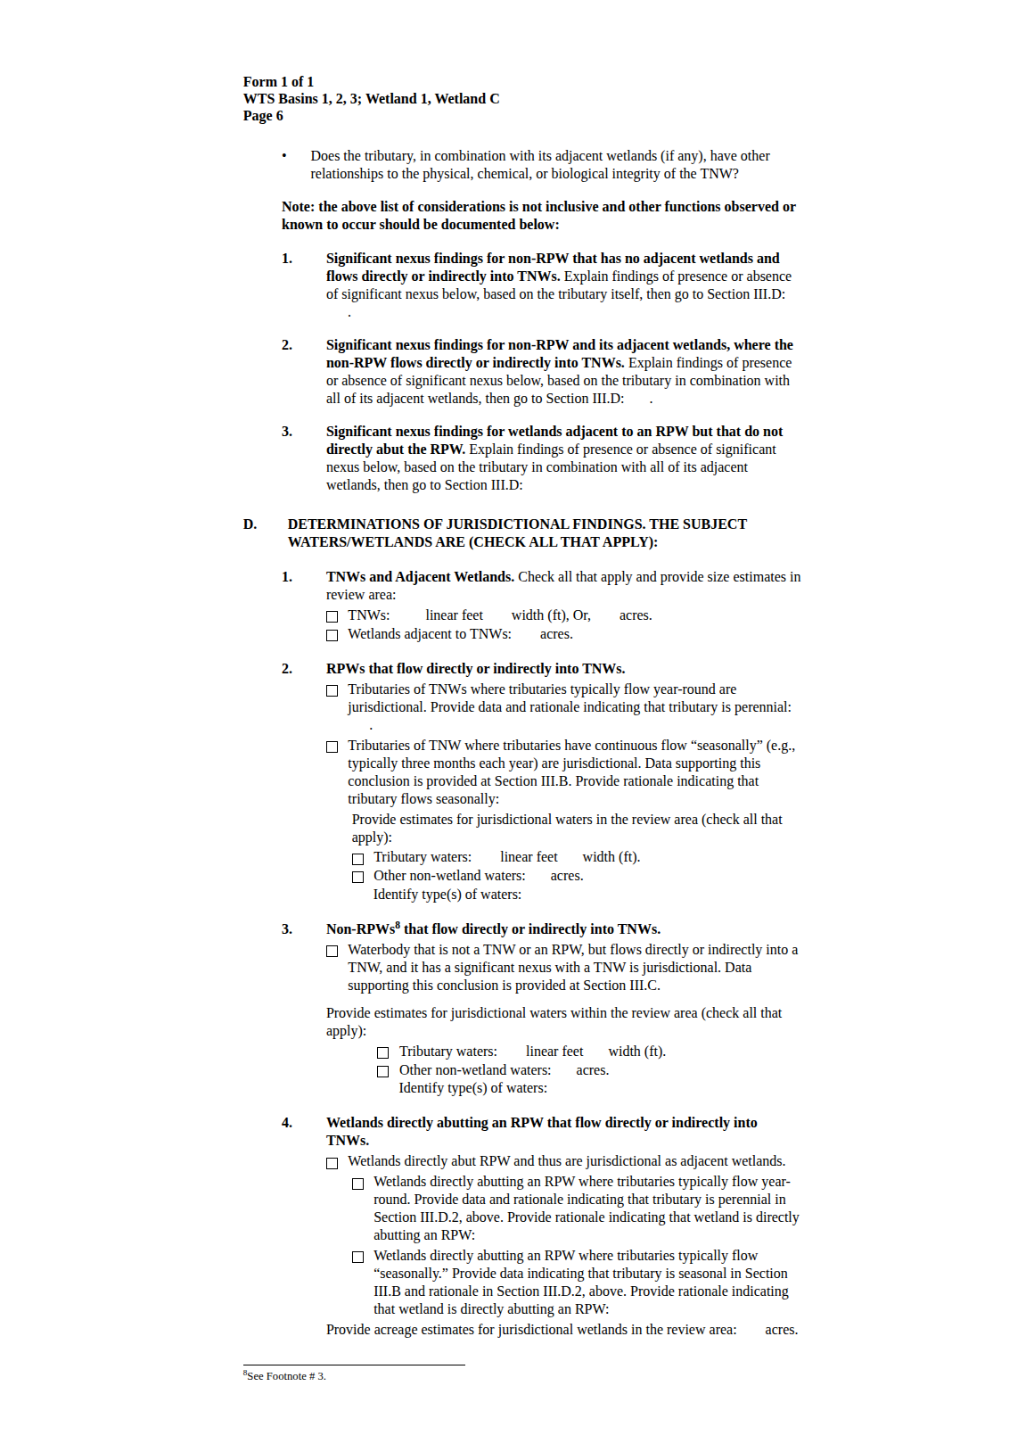Form 1 of 1
WTS Basins 1, 2, 3; Wetland 1, Wetland C
Page 6
•
Does the tributary, in combination with its adjacent wetlands (if any), have other relationships to the physical, chemical, or biological integrity of the TNW?
Note: the above list of considerations is not inclusive and other functions observed or known to occur should be documented below:
1.
Significant nexus findings for non-RPW that has no adjacent wetlands and flows directly or indirectly into TNWs. Explain findings of presence or absence of significant nexus below, based on the tributary itself, then go to Section III.D: .
2.
Significant nexus findings for non-RPW and its adjacent wetlands, where the non-RPW flows directly or indirectly into TNWs. Explain findings of presence or absence of significant nexus below, based on the tributary in combination with all of its adjacent wetlands, then go to Section III.D: .
3.
Significant nexus findings for wetlands adjacent to an RPW but that do not directly abut the RPW. Explain findings of presence or absence of significant nexus below, based on the tributary in combination with all of its adjacent wetlands, then go to Section III.D:
D.
DETERMINATIONS OF JURISDICTIONAL FINDINGS. THE SUBJECT WATERS/WETLANDS ARE (CHECK ALL THAT APPLY):
1.
TNWs and Adjacent Wetlands. Check all that apply and provide size estimates in review area:
TNWs: linear feet width (ft), Or, acres.
Wetlands adjacent to TNWs: acres.
2.
RPWs that flow directly or indirectly into TNWs.
Tributaries of TNWs where tributaries typically flow year-round are jurisdictional. Provide data and rationale indicating that tributary is perennial: .
Tributaries of TNW where tributaries have continuous flow “seasonally” (e.g., typically three months each year) are jurisdictional. Data supporting this conclusion is provided at Section III.B. Provide rationale indicating that tributary flows seasonally:
Provide estimates for jurisdictional waters in the review area (check all that apply):
Tributary waters: linear feet width (ft).
Other non-wetland waters: acres.
Identify type(s) of waters:
3.
Non-RPWs8 that flow directly or indirectly into TNWs.
Waterbody that is not a TNW or an RPW, but flows directly or indirectly into a TNW, and it has a significant nexus with a TNW is jurisdictional. Data supporting this conclusion is provided at Section III.C.
Provide estimates for jurisdictional waters within the review area (check all that apply):
Tributary waters: linear feet width (ft).
Other non-wetland waters: acres.
Identify type(s) of waters:
4.
Wetlands directly abutting an RPW that flow directly or indirectly into TNWs.
Wetlands directly abut RPW and thus are jurisdictional as adjacent wetlands.
Wetlands directly abutting an RPW where tributaries typically flow year-round. Provide data and rationale indicating that tributary is perennial in Section III.D.2, above. Provide rationale indicating that wetland is directly abutting an RPW:
Wetlands directly abutting an RPW where tributaries typically flow “seasonally.” Provide data indicating that tributary is seasonal in Section III.B and rationale in Section III.D.2, above. Provide rationale indicating that wetland is directly abutting an RPW:
Provide acreage estimates for jurisdictional wetlands in the review area: acres.
8See Footnote # 3.